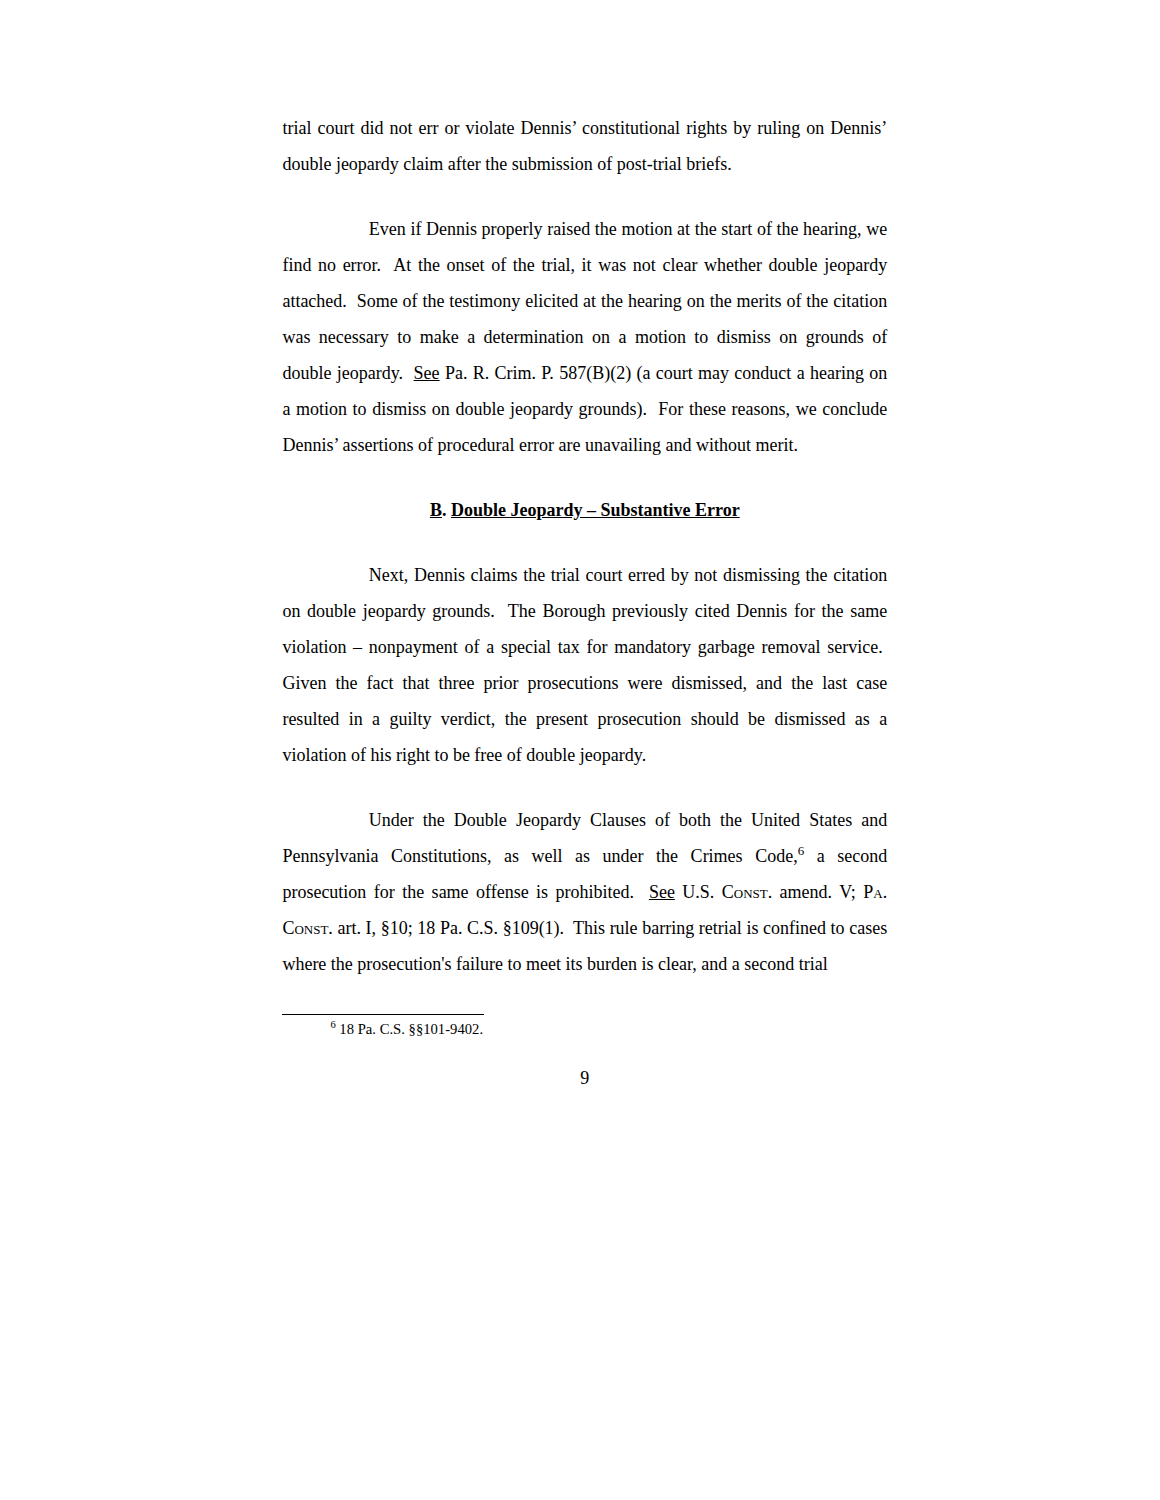trial court did not err or violate Dennis’ constitutional rights by ruling on Dennis’ double jeopardy claim after the submission of post-trial briefs.
Even if Dennis properly raised the motion at the start of the hearing, we find no error. At the onset of the trial, it was not clear whether double jeopardy attached. Some of the testimony elicited at the hearing on the merits of the citation was necessary to make a determination on a motion to dismiss on grounds of double jeopardy. See Pa. R. Crim. P. 587(B)(2) (a court may conduct a hearing on a motion to dismiss on double jeopardy grounds). For these reasons, we conclude Dennis’ assertions of procedural error are unavailing and without merit.
B. Double Jeopardy – Substantive Error
Next, Dennis claims the trial court erred by not dismissing the citation on double jeopardy grounds. The Borough previously cited Dennis for the same violation – nonpayment of a special tax for mandatory garbage removal service. Given the fact that three prior prosecutions were dismissed, and the last case resulted in a guilty verdict, the present prosecution should be dismissed as a violation of his right to be free of double jeopardy.
Under the Double Jeopardy Clauses of both the United States and Pennsylvania Constitutions, as well as under the Crimes Code,6 a second prosecution for the same offense is prohibited. See U.S. Const. amend. V; Pa. Const. art. I, §10; 18 Pa. C.S. §109(1). This rule barring retrial is confined to cases where the prosecution's failure to meet its burden is clear, and a second trial
6 18 Pa. C.S. §§101-9402.
9